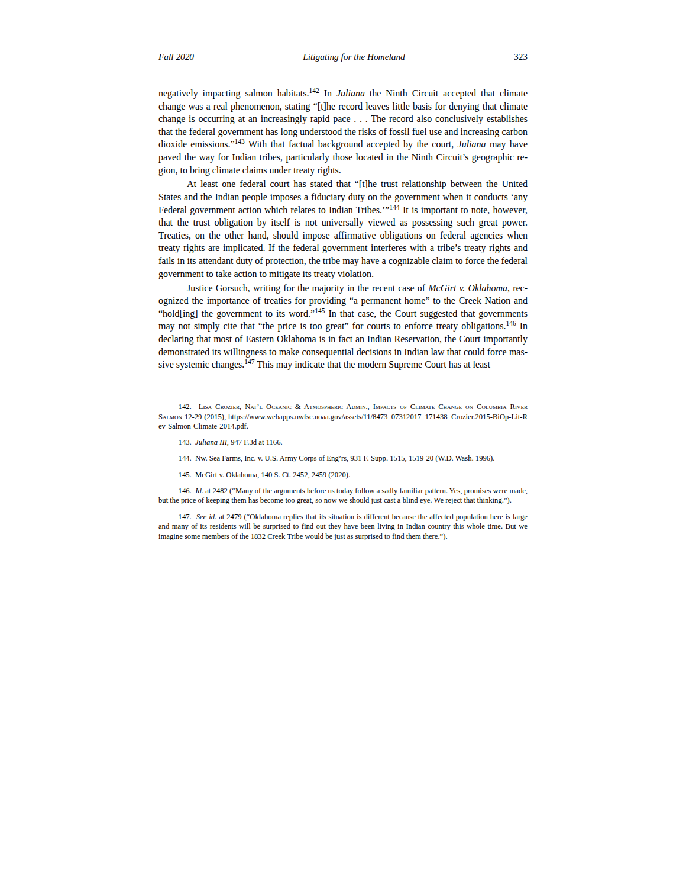Fall 2020 Litigating for the Homeland 323
negatively impacting salmon habitats.142 In Juliana the Ninth Circuit accepted that climate change was a real phenomenon, stating “[t]he record leaves little basis for denying that climate change is occurring at an increasingly rapid pace . . . The record also conclusively establishes that the federal government has long understood the risks of fossil fuel use and increasing carbon dioxide emissions.”143 With that factual background accepted by the court, Juliana may have paved the way for Indian tribes, particularly those located in the Ninth Circuit’s geographic region, to bring climate claims under treaty rights.
At least one federal court has stated that “[t]he trust relationship between the United States and the Indian people imposes a fiduciary duty on the government when it conducts ‘any Federal government action which relates to Indian Tribes.’”144 It is important to note, however, that the trust obligation by itself is not universally viewed as possessing such great power. Treaties, on the other hand, should impose affirmative obligations on federal agencies when treaty rights are implicated. If the federal government interferes with a tribe’s treaty rights and fails in its attendant duty of protection, the tribe may have a cognizable claim to force the federal government to take action to mitigate its treaty violation.
Justice Gorsuch, writing for the majority in the recent case of McGirt v. Oklahoma, recognized the importance of treaties for providing “a permanent home” to the Creek Nation and “hold[ing] the government to its word.”145 In that case, the Court suggested that governments may not simply cite that “the price is too great” for courts to enforce treaty obligations.146 In declaring that most of Eastern Oklahoma is in fact an Indian Reservation, the Court importantly demonstrated its willingness to make consequential decisions in Indian law that could force massive systemic changes.147 This may indicate that the modern Supreme Court has at least
142. Lisa Crozier, Nat’l Oceanic & Atmospheric Admin., Impacts of Climate Change on Columbia River Salmon 12-29 (2015), https://www.webapps.nwfsc.noaa.gov/assets/11/8473_07312017_171438_Crozier.2015-BiOp-Lit-Rev-Salmon-Climate-2014.pdf.
143. Juliana III, 947 F.3d at 1166.
144. Nw. Sea Farms, Inc. v. U.S. Army Corps of Eng’rs, 931 F. Supp. 1515, 1519-20 (W.D. Wash. 1996).
145. McGirt v. Oklahoma, 140 S. Ct. 2452, 2459 (2020).
146. Id. at 2482 (“Many of the arguments before us today follow a sadly familiar pattern. Yes, promises were made, but the price of keeping them has become too great, so now we should just cast a blind eye. We reject that thinking.”).
147. See id. at 2479 (“Oklahoma replies that its situation is different because the affected population here is large and many of its residents will be surprised to find out they have been living in Indian country this whole time. But we imagine some members of the 1832 Creek Tribe would be just as surprised to find them there.”).